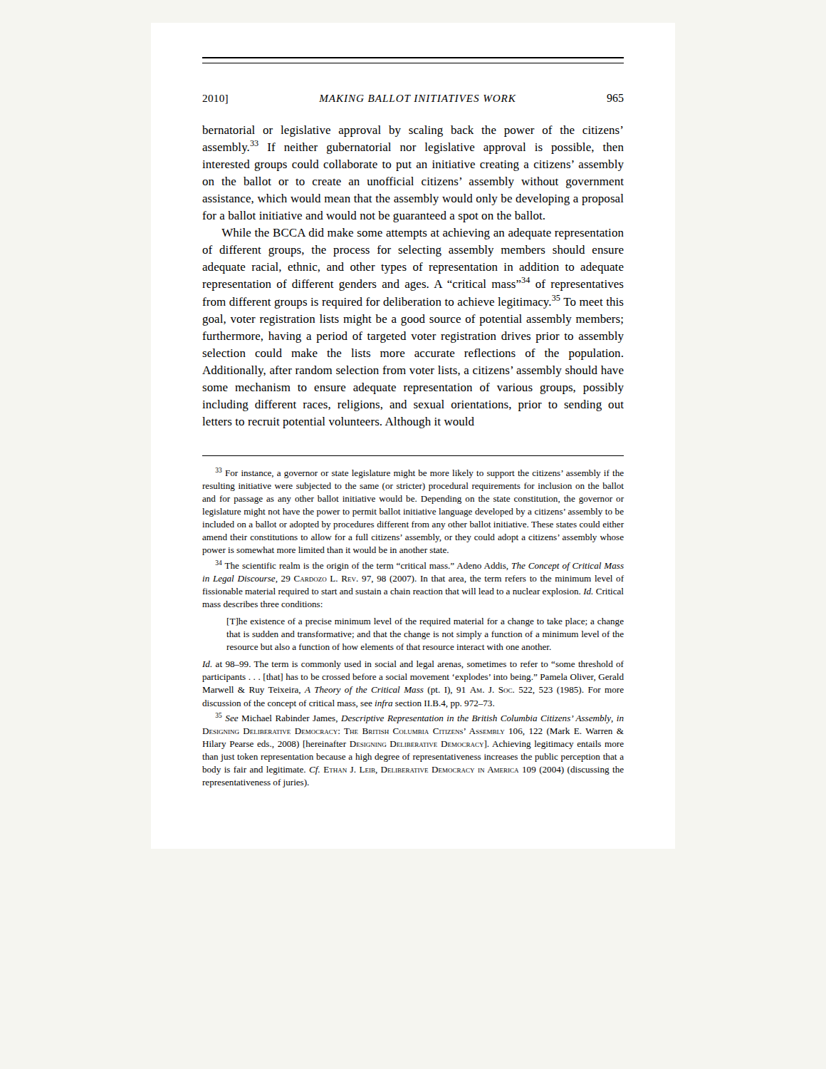2010] MAKING BALLOT INITIATIVES WORK 965
bernatorial or legislative approval by scaling back the power of the citizens’ assembly.33 If neither gubernatorial nor legislative approval is possible, then interested groups could collaborate to put an initiative creating a citizens’ assembly on the ballot or to create an unofficial citizens’ assembly without government assistance, which would mean that the assembly would only be developing a proposal for a ballot initiative and would not be guaranteed a spot on the ballot.
While the BCCA did make some attempts at achieving an adequate representation of different groups, the process for selecting assembly members should ensure adequate racial, ethnic, and other types of representation in addition to adequate representation of different genders and ages. A “critical mass”34 of representatives from different groups is required for deliberation to achieve legitimacy.35 To meet this goal, voter registration lists might be a good source of potential assembly members; furthermore, having a period of targeted voter registration drives prior to assembly selection could make the lists more accurate reflections of the population. Additionally, after random selection from voter lists, a citizens’ assembly should have some mechanism to ensure adequate representation of various groups, possibly including different races, religions, and sexual orientations, prior to sending out letters to recruit potential volunteers. Although it would
33 For instance, a governor or state legislature might be more likely to support the citizens’ assembly if the resulting initiative were subjected to the same (or stricter) procedural requirements for inclusion on the ballot and for passage as any other ballot initiative would be. Depending on the state constitution, the governor or legislature might not have the power to permit ballot initiative language developed by a citizens’ assembly to be included on a ballot or adopted by procedures different from any other ballot initiative. These states could either amend their constitutions to allow for a full citizens’ assembly, or they could adopt a citizens’ assembly whose power is somewhat more limited than it would be in another state.
34 The scientific realm is the origin of the term “critical mass.” Adeno Addis, The Concept of Critical Mass in Legal Discourse, 29 Cardozo L. Rev. 97, 98 (2007). In that area, the term refers to the minimum level of fissionable material required to start and sustain a chain reaction that will lead to a nuclear explosion. Id. Critical mass describes three conditions:
[T]he existence of a precise minimum level of the required material for a change to take place; a change that is sudden and transformative; and that the change is not simply a function of a minimum level of the resource but also a function of how elements of that resource interact with one another.
Id. at 98–99. The term is commonly used in social and legal arenas, sometimes to refer to “some threshold of participants . . . [that] has to be crossed before a social movement ‘explodes’ into being.” Pamela Oliver, Gerald Marwell & Ruy Teixeira, A Theory of the Critical Mass (pt. I), 91 Am. J. Soc. 522, 523 (1985). For more discussion of the concept of critical mass, see infra section II.B.4, pp. 972–73.
35 See Michael Rabinder James, Descriptive Representation in the British Columbia Citizens’ Assembly, in Designing Deliberative Democracy: The British Columbia Citizens’ Assembly 106, 122 (Mark E. Warren & Hilary Pearse eds., 2008) [hereinafter Designing Deliberative Democracy]. Achieving legitimacy entails more than just token representation because a high degree of representativeness increases the public perception that a body is fair and legitimate. Cf. Ethan J. Leib, Deliberative Democracy in America 109 (2004) (discussing the representativeness of juries).